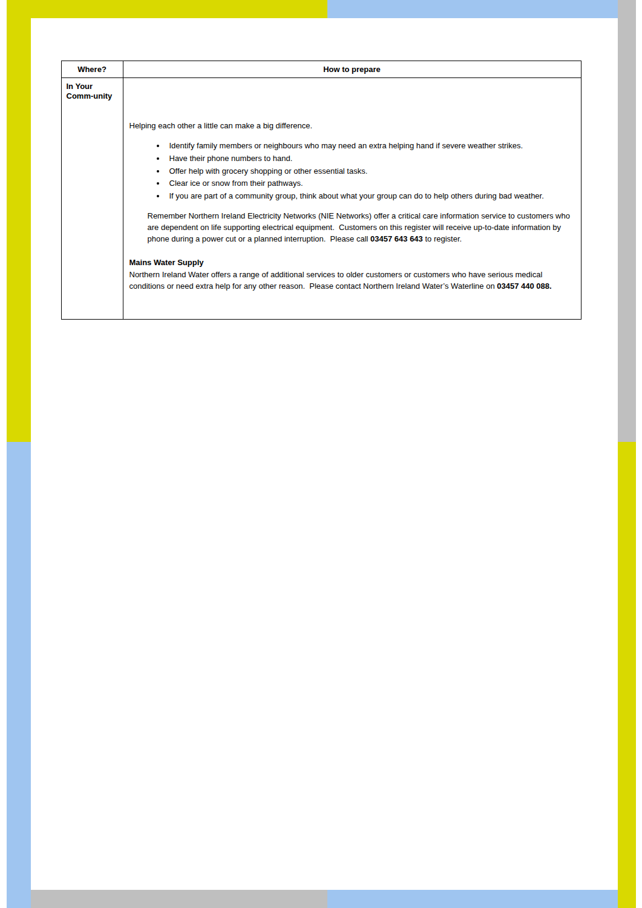| Where? | How to prepare |
| --- | --- |
| In Your Comm-unity | Helping each other a little can make a big difference. Identify family members or neighbours who may need an extra helping hand if severe weather strikes. Have their phone numbers to hand. Offer help with grocery shopping or other essential tasks. Clear ice or snow from their pathways. If you are part of a community group, think about what your group can do to help others during bad weather. Remember Northern Ireland Electricity Networks (NIE Networks) offer a critical care information service to customers who are dependent on life supporting electrical equipment. Customers on this register will receive up-to-date information by phone during a power cut or a planned interruption. Please call 03457 643 643 to register. Mains Water Supply Northern Ireland Water offers a range of additional services to older customers or customers who have serious medical conditions or need extra help for any other reason. Please contact Northern Ireland Water’s Waterline on 03457 440 088. |